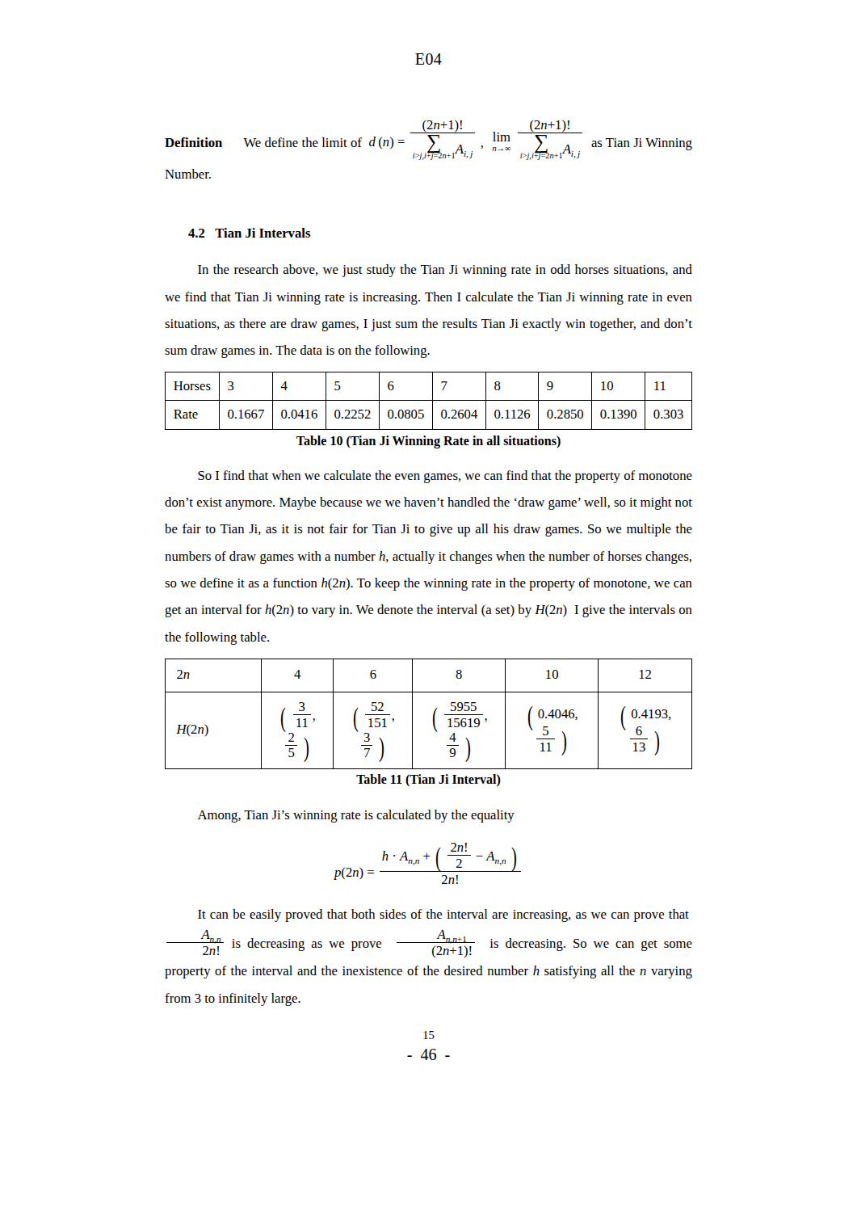E04
Definition We define the limit of d (n) = (2 n+1)! ∑i>j,i+j=2n+1 Ai, j , lim n→∞ (2 n+1)! ∑i>j,i+j=2n+1 Ai, j as Tian Ji Winning Number.
4.2 Tian Ji Intervals
In the research above, we just study the Tian Ji winning rate in odd horses situations, and we find that Tian Ji winning rate is increasing. Then I calculate the Tian Ji winning rate in even situations, as there are draw games, I just sum the results Tian Ji exactly win together, and don’t sum draw games in. The data is on the following.
| Horses | 3 | 4 | 5 | 6 | 7 | 8 | 9 | 10 | 11 |
| Rate | 0.1667 | 0.0416 | 0.2252 | 0.0805 | 0.2604 | 0.1126 | 0.2850 | 0.1390 | 0.303 |
Table 10 (Tian Ji Winning Rate in all situations)
So I find that when we calculate the even games, we can find that the property of monotone don’t exist anymore. Maybe because we we haven’t handled the ‘draw game’ well, so it might not be fair to Tian Ji, as it is not fair for Tian Ji to give up all his draw games. So we multiple the numbers of draw games with a number h, actually it changes when the number of horses changes, so we define it as a function h(2 n). To keep the winning rate in the property of monotone, we can get an interval for h(2 n) to vary in. We denote the interval (a set) by H(2 n) I give the intervals on the following table.
| 2 n | 4 | 6 | 8 | 10 | 12 |
| H ( 2 n ) | ( 3 11 , 2 5 ) | ( 52 151 , 3 7 ) | ( 5955 15619 , 4 9 ) | ( 0.4046, 5 11 ) | ( 0.4193, 6 13 ) |
Table 11 (Tian Ji Interval)
Among, Tian Ji’s winning rate is calculated by the equality
p(2 n) = h · An,n + ( 2 n!2 − An,n ) 2 n!
It can be easily proved that both sides of the interval are increasing, as we can prove that An,n 2 n! is decreasing as we prove An,n+1(2 n+1)! is decreasing. So we can get some property of the interval and the inexistence of the desired number h satisfying all the n varying from 3 to infinitely large.
15
- 46 -